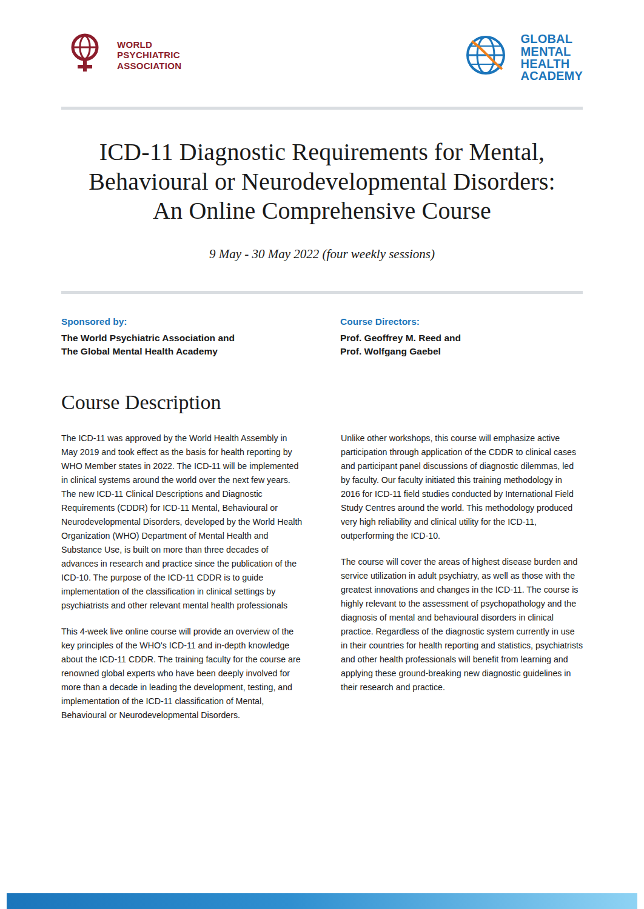World
Psychiatric
Association
Global
Mental
Health
Academy
ICD-11 Diagnostic Requirements for Mental,
Behavioural or Neurodevelopmental Disorders:
An Online Comprehensive Course
9 May - 30 May 2022 (four weekly sessions)
Sponsored by:
The World Psychiatric Association and
The Global Mental Health Academy
Course Directors:
Prof. Geoffrey M. Reed and
Prof. Wolfgang Gaebel
Course Description
The ICD-11 was approved by the World Health Assembly in May 2019 and took effect as the basis for health reporting by WHO Member states in 2022. The ICD-11 will be implemented in clinical systems around the world over the next few years. The new ICD-11 Clinical Descriptions and Diagnostic Requirements (CDDR) for ICD-11 Mental, Behavioural or Neurodevelopmental Disorders, developed by the World Health Organization (WHO) Department of Mental Health and Substance Use, is built on more than three decades of advances in research and practice since the publication of the ICD-10. The purpose of the ICD-11 CDDR is to guide implementation of the classification in clinical settings by psychiatrists and other relevant mental health professionals
This 4-week live online course will provide an overview of the key principles of the WHO's ICD-11 and in-depth knowledge about the ICD-11 CDDR. The training faculty for the course are renowned global experts who have been deeply involved for more than a decade in leading the development, testing, and implementation of the ICD-11 classification of Mental, Behavioural or Neurodevelopmental Disorders.
Unlike other workshops, this course will emphasize active participation through application of the CDDR to clinical cases and participant panel discussions of diagnostic dilemmas, led by faculty. Our faculty initiated this training methodology in 2016 for ICD-11 field studies conducted by International Field Study Centres around the world. This methodology produced very high reliability and clinical utility for the ICD-11, outperforming the ICD-10.
The course will cover the areas of highest disease burden and service utilization in adult psychiatry, as well as those with the greatest innovations and changes in the ICD-11. The course is highly relevant to the assessment of psychopathology and the diagnosis of mental and behavioural disorders in clinical practice. Regardless of the diagnostic system currently in use in their countries for health reporting and statistics, psychiatrists and other health professionals will benefit from learning and applying these ground-breaking new diagnostic guidelines in their research and practice.